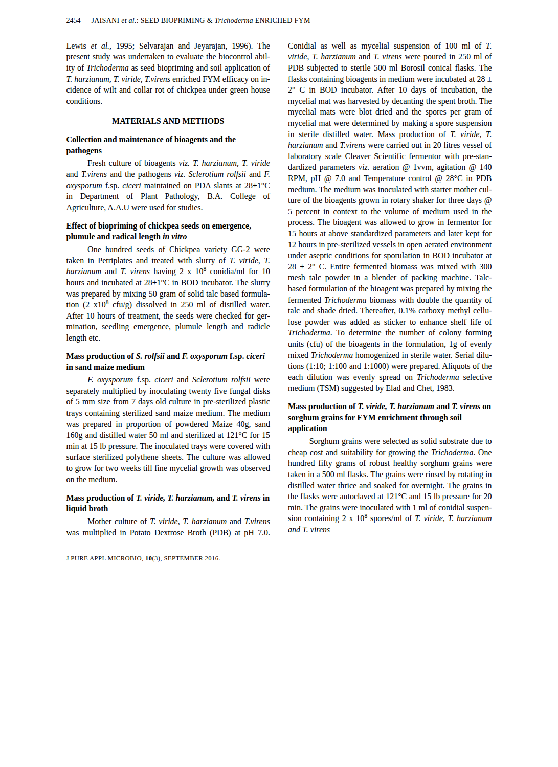2454 JAISANI et al.: SEED BIOPRIMING & Trichoderma ENRICHED FYM
Lewis et al., 1995; Selvarajan and Jeyarajan, 1996). The present study was undertaken to evaluate the biocontrol ability of Trichoderma as seed biopriming and soil application of T. harzianum, T. viride, T.virens enriched FYM efficacy on incidence of wilt and collar rot of chickpea under green house conditions.
Materials and Methods
Collection and maintenance of bioagents and the pathogens
Fresh culture of bioagents viz. T. harzianum, T. viride and T.virens and the pathogens viz. Sclerotium rolfsii and F. oxysporum f.sp. ciceri maintained on PDA slants at 28±1°C in Department of Plant Pathology, B.A. College of Agriculture, A.A.U were used for studies.
Effect of biopriming of chickpea seeds on emergence, plumule and radical length in vitro
One hundred seeds of Chickpea variety GG-2 were taken in Petriplates and treated with slurry of T. viride, T. harzianum and T. virens having 2 x 108 conidia/ml for 10 hours and incubated at 28±1°C in BOD incubator. The slurry was prepared by mixing 50 gram of solid talc based formulation (2 x108 cfu/g) dissolved in 250 ml of distilled water. After 10 hours of treatment, the seeds were checked for germination, seedling emergence, plumule length and radicle length etc.
Mass production of S. rolfsii and F. oxysporum f.sp. ciceri in sand maize medium
F. oxysporum f.sp. ciceri and Sclerotium rolfsii were separately multiplied by inoculating twenty five fungal disks of 5 mm size from 7 days old culture in pre-sterilized plastic trays containing sterilized sand maize medium. The medium was prepared in proportion of powdered Maize 40g, sand 160g and distilled water 50 ml and sterilized at 121°C for 15 min at 15 lb pressure. The inoculated trays were covered with surface sterilized polythene sheets. The culture was allowed to grow for two weeks till fine mycelial growth was observed on the medium.
Mass production of T. viride, T. harzianum, and T. virens in liquid broth
Mother culture of T. viride, T. harzianum and T.virens was multiplied in Potato Dextrose Broth (PDB) at pH 7.0. Conidial as well as mycelial suspension of 100 ml of T. viride, T. harzianum and T. virens were poured in 250 ml of PDB subjected to sterile 500 ml Borosil conical flasks. The flasks containing bioagents in medium were incubated at 28 ± 2° C in BOD incubator. After 10 days of incubation, the mycelial mat was harvested by decanting the spent broth. The mycelial mats were blot dried and the spores per gram of mycelial mat were determined by making a spore suspension in sterile distilled water. Mass production of T. viride, T. harzianum and T.virens were carried out in 20 litres vessel of laboratory scale Cleaver Scientific fermentor with pre-standardized parameters viz. aeration @ 1vvm, agitation @ 140 RPM, pH @ 7.0 and Temperature control @ 28°C in PDB medium. The medium was inoculated with starter mother culture of the bioagents grown in rotary shaker for three days @ 5 percent in context to the volume of medium used in the process. The bioagent was allowed to grow in fermentor for 15 hours at above standardized parameters and later kept for 12 hours in pre-sterilized vessels in open aerated environment under aseptic conditions for sporulation in BOD incubator at 28 ± 2° C. Entire fermented biomass was mixed with 300 mesh talc powder in a blender of packing machine. Talc-based formulation of the bioagent was prepared by mixing the fermented Trichoderma biomass with double the quantity of talc and shade dried. Thereafter, 0.1% carboxy methyl cellulose powder was added as sticker to enhance shelf life of Trichoderma. To determine the number of colony forming units (cfu) of the bioagents in the formulation, 1g of evenly mixed Trichoderma homogenized in sterile water. Serial dilutions (1:10; 1:100 and 1:1000) were prepared. Aliquots of the each dilution was evenly spread on Trichoderma selective medium (TSM) suggested by Elad and Chet, 1983.
Mass production of T. viride, T. harzianum and T. virens on sorghum grains for FYM enrichment through soil application
Sorghum grains were selected as solid substrate due to cheap cost and suitability for growing the Trichoderma. One hundred fifty grams of robust healthy sorghum grains were taken in a 500 ml flasks. The grains were rinsed by rotating in distilled water thrice and soaked for overnight. The grains in the flasks were autoclaved at 121°C and 15 lb pressure for 20 min. The grains were inoculated with 1 ml of conidial suspension containing 2 x 108 spores/ml of T. viride, T. harzianum and T. virens
J PURE APPL MICROBIO, 10(3), SEPTEMBER 2016.